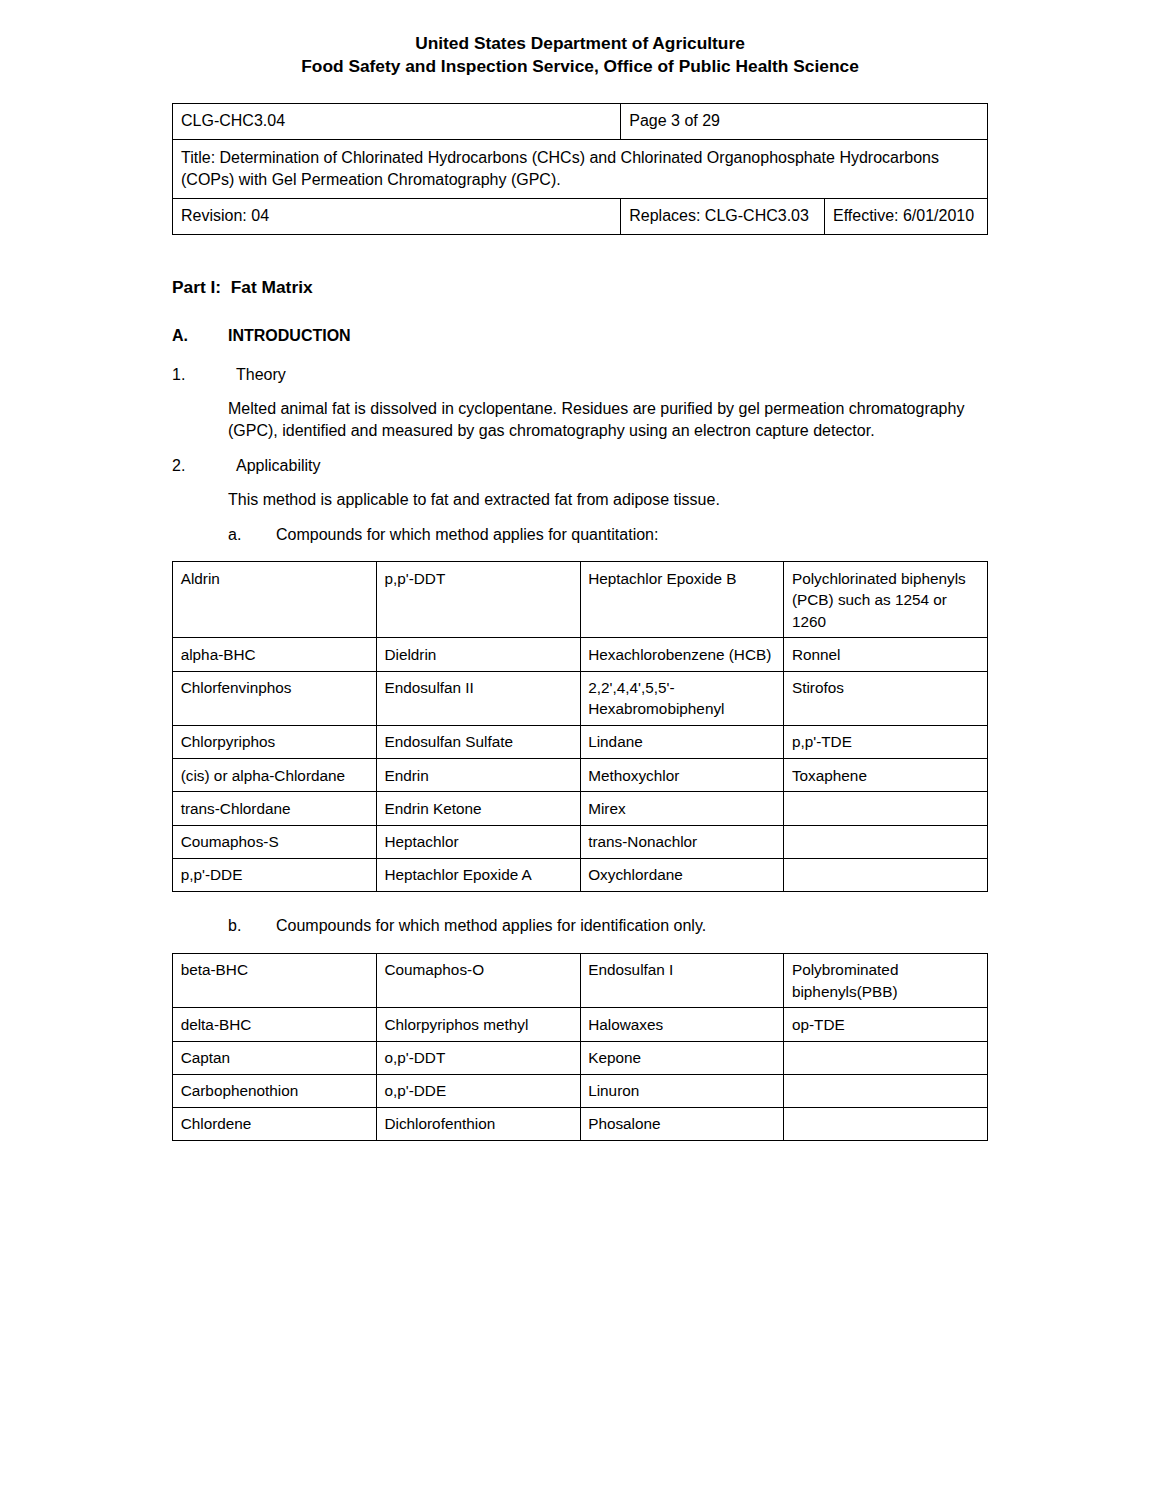United States Department of Agriculture
Food Safety and Inspection Service, Office of Public Health Science
| CLG-CHC3.04 | Page 3 of 29 |
| Title: Determination of Chlorinated Hydrocarbons (CHCs) and Chlorinated Organophosphate Hydrocarbons (COPs) with Gel Permeation Chromatography (GPC). |
| Revision: 04 | Replaces: CLG-CHC3.03 | Effective: 6/01/2010 |
Part I: Fat Matrix
A. INTRODUCTION
1. Theory
Melted animal fat is dissolved in cyclopentane. Residues are purified by gel permeation chromatography (GPC), identified and measured by gas chromatography using an electron capture detector.
2. Applicability
This method is applicable to fat and extracted fat from adipose tissue.
a. Compounds for which method applies for quantitation:
| Aldrin | p,p'-DDT | Heptachlor Epoxide B | Polychlorinated biphenyls (PCB) such as 1254 or 1260 |
| alpha-BHC | Dieldrin | Hexachlorobenzene (HCB) | Ronnel |
| Chlorfenvinphos | Endosulfan II | 2,2',4,4',5,5'-Hexabromobiphenyl | Stirofos |
| Chlorpyriphos | Endosulfan Sulfate | Lindane | p,p'-TDE |
| (cis) or alpha-Chlordane | Endrin | Methoxychlor | Toxaphene |
| trans-Chlordane | Endrin Ketone | Mirex | |
| Coumaphos-S | Heptachlor | trans-Nonachlor | |
| p,p'-DDE | Heptachlor Epoxide A | Oxychlordane | |
b. Coumpounds for which method applies for identification only.
| beta-BHC | Coumaphos-O | Endosulfan I | Polybrominated biphenyls(PBB) |
| delta-BHC | Chlorpyriphos methyl | Halowaxes | op-TDE |
| Captan | o,p'-DDT | Kepone | |
| Carbophenothion | o,p'-DDE | Linuron | |
| Chlordene | Dichlorofenthion | Phosalone | |